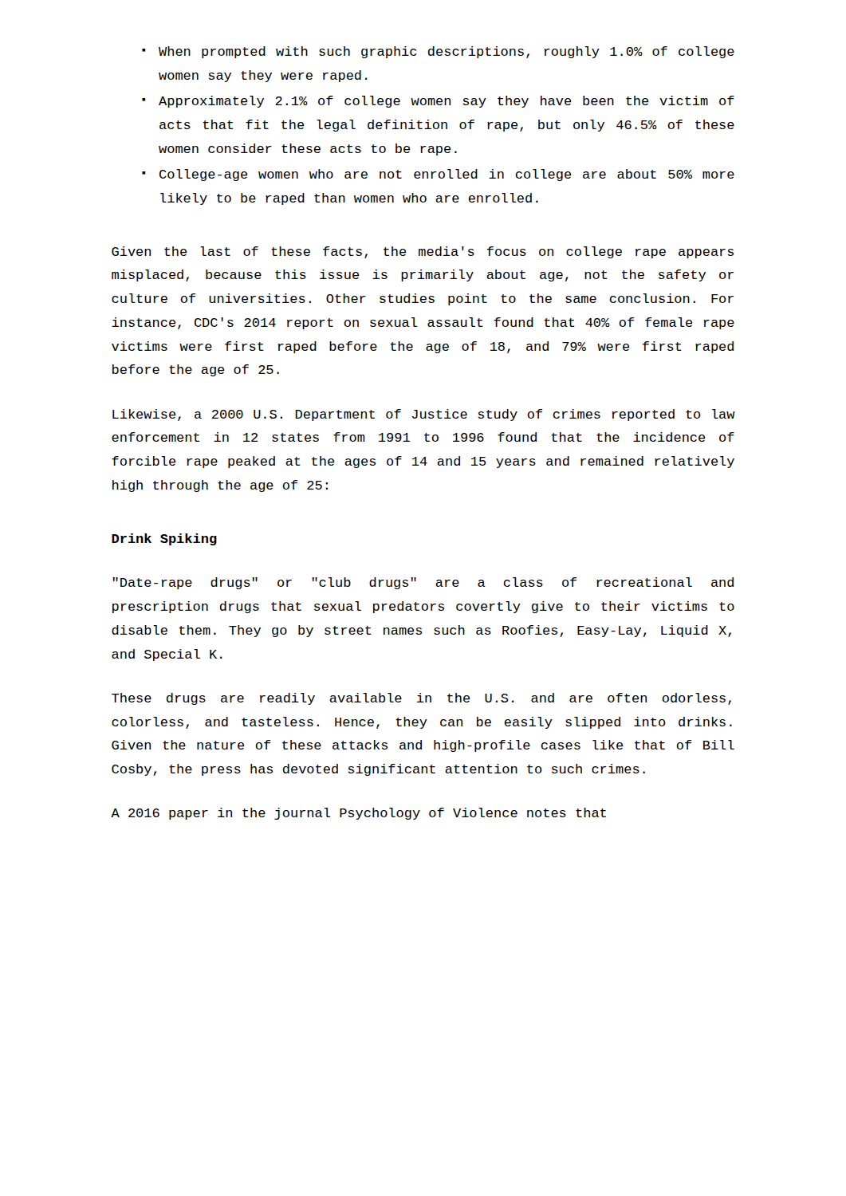When prompted with such graphic descriptions, roughly 1.0% of college women say they were raped.
Approximately 2.1% of college women say they have been the victim of acts that fit the legal definition of rape, but only 46.5% of these women consider these acts to be rape.
College-age women who are not enrolled in college are about 50% more likely to be raped than women who are enrolled.
Given the last of these facts, the media's focus on college rape appears misplaced, because this issue is primarily about age, not the safety or culture of universities. Other studies point to the same conclusion. For instance, CDC's 2014 report on sexual assault found that 40% of female rape victims were first raped before the age of 18, and 79% were first raped before the age of 25.
Likewise, a 2000 U.S. Department of Justice study of crimes reported to law enforcement in 12 states from 1991 to 1996 found that the incidence of forcible rape peaked at the ages of 14 and 15 years and remained relatively high through the age of 25:
Drink Spiking
"Date-rape drugs" or "club drugs" are a class of recreational and prescription drugs that sexual predators covertly give to their victims to disable them. They go by street names such as Roofies, Easy-Lay, Liquid X, and Special K.
These drugs are readily available in the U.S. and are often odorless, colorless, and tasteless. Hence, they can be easily slipped into drinks. Given the nature of these attacks and high-profile cases like that of Bill Cosby, the press has devoted significant attention to such crimes.
A 2016 paper in the journal Psychology of Violence notes that